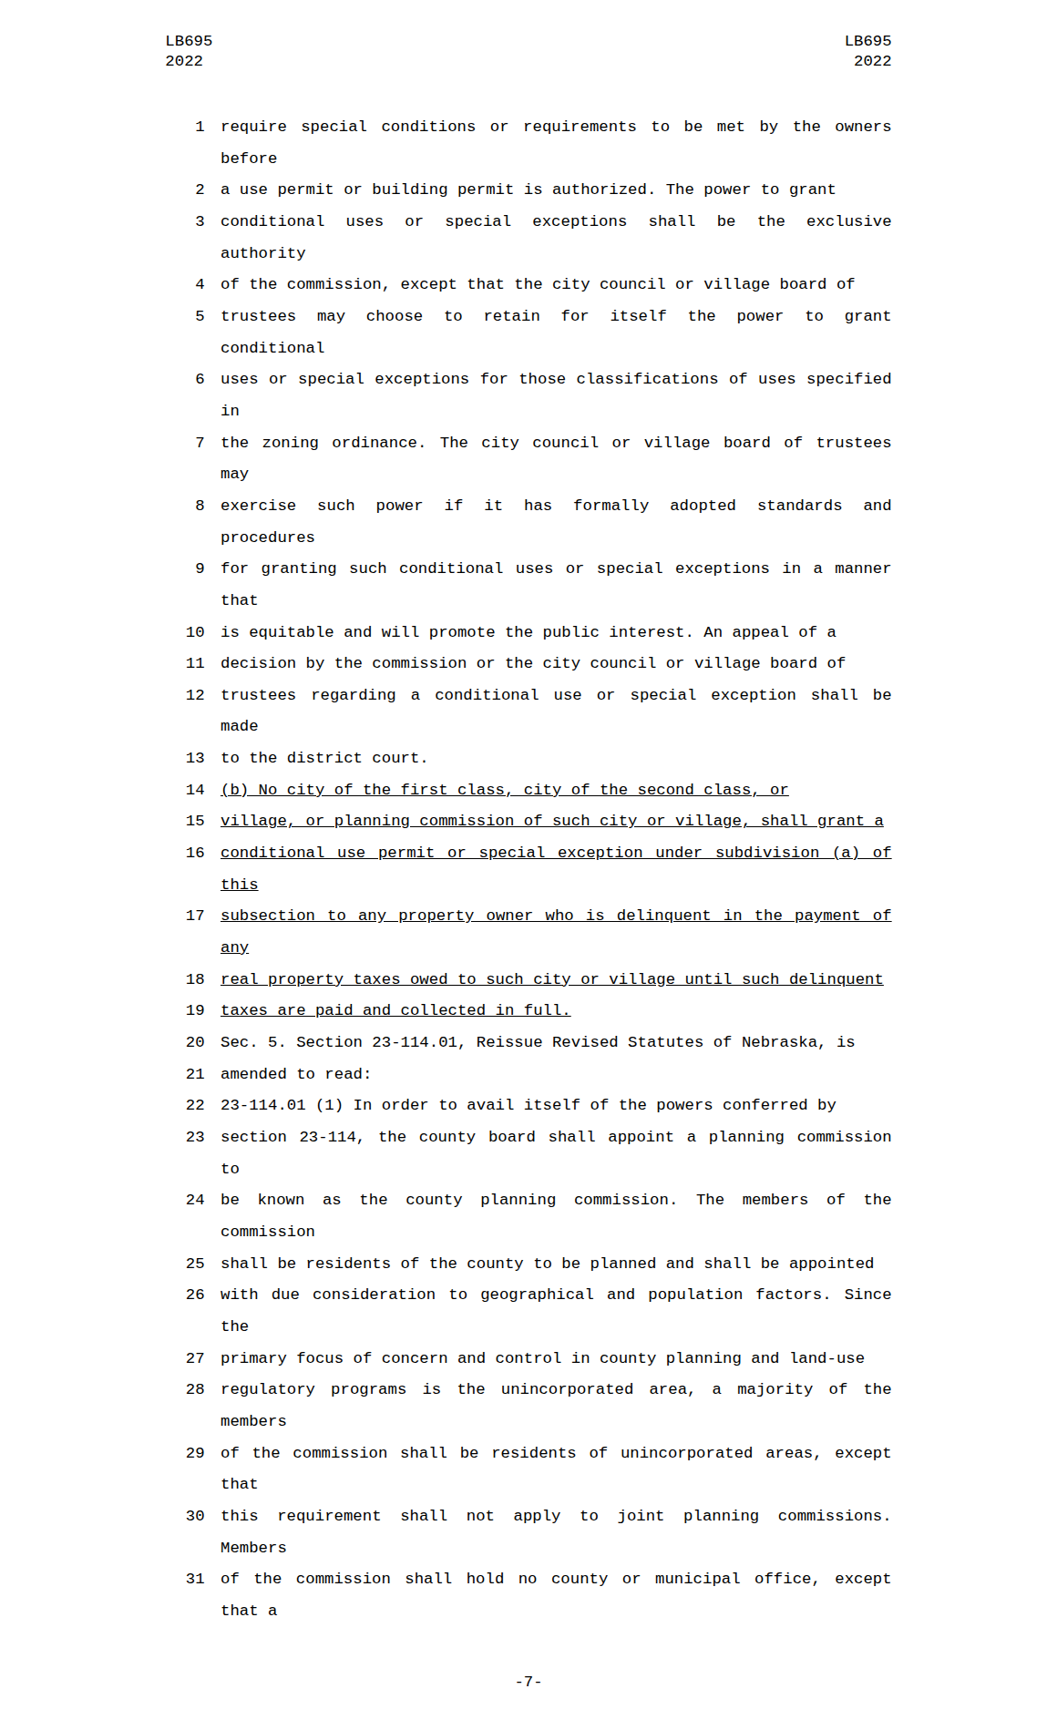LB695
2022
LB695
2022
require special conditions or requirements to be met by the owners before
a use permit or building permit is authorized. The power to grant
conditional uses or special exceptions shall be the exclusive authority
of the commission, except that the city council or village board of
trustees may choose to retain for itself the power to grant conditional
uses or special exceptions for those classifications of uses specified in
the zoning ordinance. The city council or village board of trustees may
exercise such power if it has formally adopted standards and procedures
for granting such conditional uses or special exceptions in a manner that
is equitable and will promote the public interest. An appeal of a
decision by the commission or the city council or village board of
trustees regarding a conditional use or special exception shall be made
to the district court.
(b) No city of the first class, city of the second class, or
village, or planning commission of such city or village, shall grant a
conditional use permit or special exception under subdivision (a) of this
subsection to any property owner who is delinquent in the payment of any
real property taxes owed to such city or village until such delinquent
taxes are paid and collected in full.
Sec. 5. Section 23-114.01, Reissue Revised Statutes of Nebraska, is
amended to read:
23-114.01 (1) In order to avail itself of the powers conferred by
section 23-114, the county board shall appoint a planning commission to
be known as the county planning commission. The members of the commission
shall be residents of the county to be planned and shall be appointed
with due consideration to geographical and population factors. Since the
primary focus of concern and control in county planning and land-use
regulatory programs is the unincorporated area, a majority of the members
of the commission shall be residents of unincorporated areas, except that
this requirement shall not apply to joint planning commissions. Members
of the commission shall hold no county or municipal office, except that a
-7-